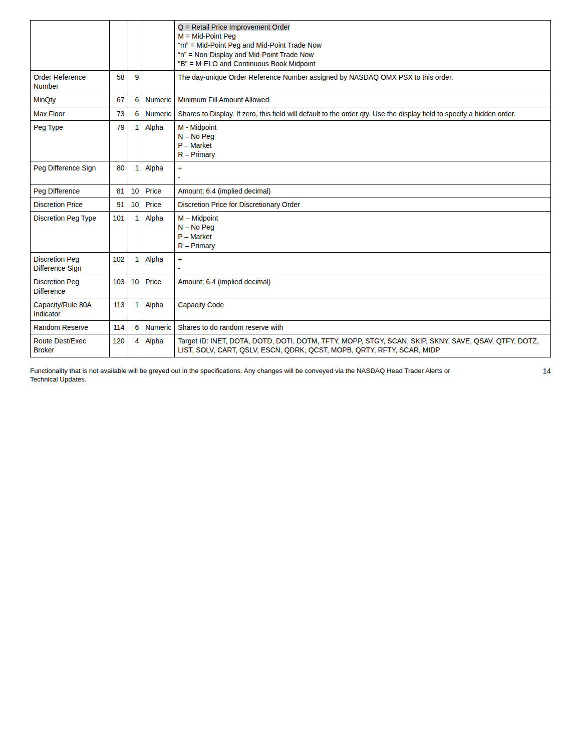| | | | | Q = Retail Price Improvement Order M = Mid-Point Peg “m” = Mid-Point Peg and Mid-Point Trade Now “n” = Non-Display and Mid-Point Trade Now "B" = M-ELO and Continuous Book Midpoint |
| Order Reference Number | 58 | 9 | | The day-unique Order Reference Number assigned by NASDAQ OMX PSX to this order. |
| MinQty | 67 | 6 | Numeric | Minimum Fill Amount Allowed |
| Max Floor | 73 | 6 | Numeric | Shares to Display. If zero, this field will default to the order qty. Use the display field to specify a hidden order. |
| Peg Type | 79 | 1 | Alpha | M - Midpoint N – No Peg P – Market R – Primary |
| Peg Difference Sign | 80 | 1 | Alpha | + - |
| Peg Difference | 81 | 10 | Price | Amount; 6.4 (implied decimal) |
| Discretion Price | 91 | 10 | Price | Discretion Price for Discretionary Order |
| Discretion Peg Type | 101 | 1 | Alpha | M – Midpoint N – No Peg P – Market R – Primary |
| Discretion Peg Difference Sign | 102 | 1 | Alpha | + - |
| Discretion Peg Difference | 103 | 10 | Price | Amount; 6.4 (implied decimal) |
| Capacity/Rule 80A Indicator | 113 | 1 | Alpha | Capacity Code |
| Random Reserve | 114 | 6 | Numeric | Shares to do random reserve with |
| Route Dest/Exec Broker | 120 | 4 | Alpha | Target ID: INET, DOTA, DOTD, DOTI, DOTM, TFTY, MOPP, STGY, SCAN, SKIP, SKNY, SAVE, QSAV, QTFY, DOTZ, LIST, SOLV, CART, QSLV, ESCN, QDRK, QCST, MOPB, QRTY, RFTY, SCAR, MIDP |
Functionality that is not available will be greyed out in the specifications. Any changes will be conveyed via the NASDAQ Head Trader Alerts or Technical Updates.
14